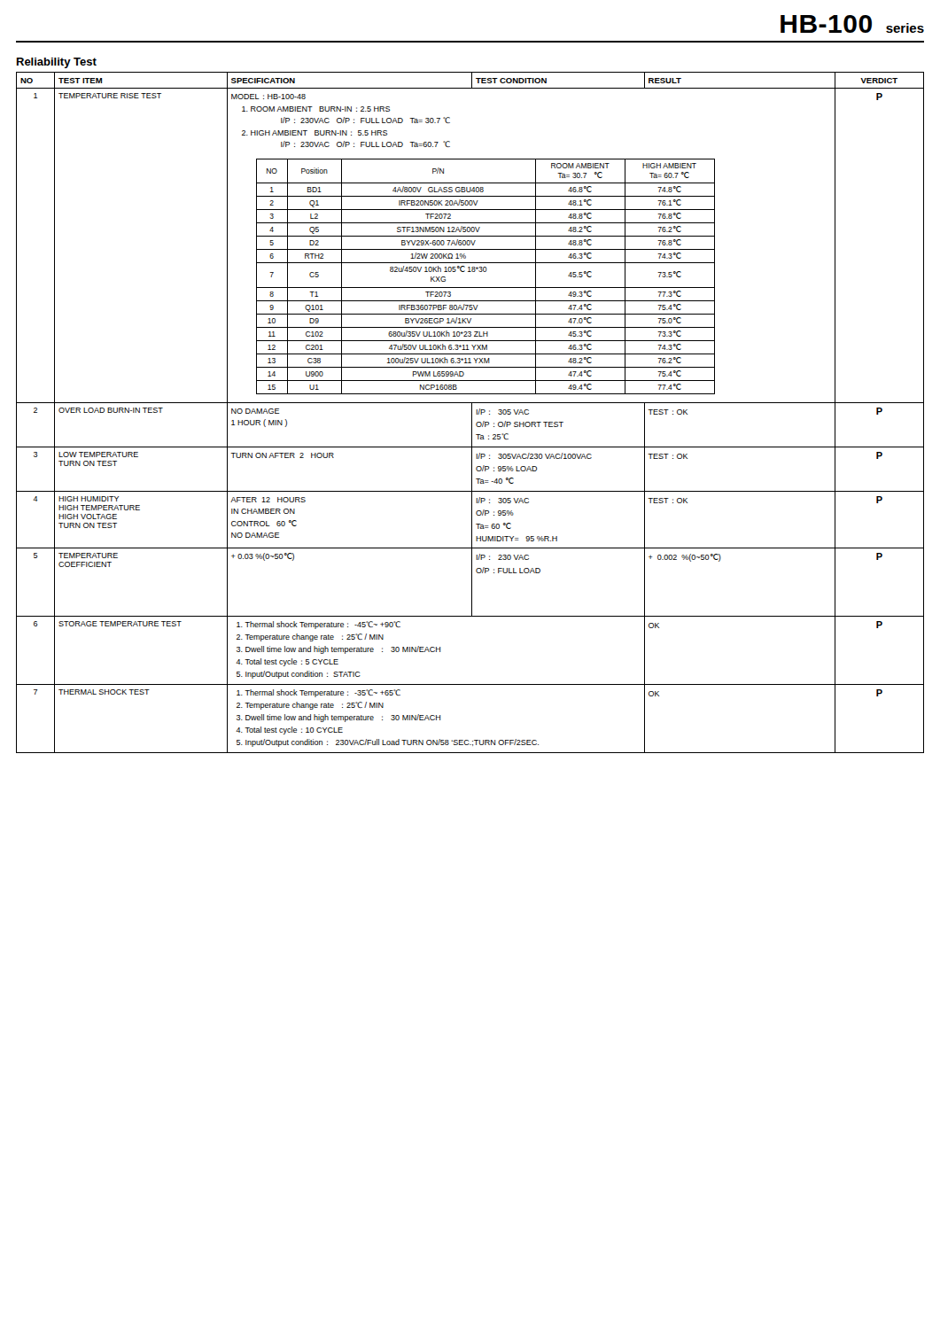HB-100 series
Reliability Test
| NO | TEST ITEM | SPECIFICATION | TEST CONDITION | RESULT | VERDICT |
| --- | --- | --- | --- | --- | --- |
| 1 | TEMPERATURE RISE TEST | MODEL：HB-100-48 1. ROOM AMBIENT BURN-IN：2.5 HRS I/P： 230VAC O/P： FULL LOAD Ta= 30.7 ℃ 2. HIGH AMBIENT BURN-IN： 5.5 HRS I/P： 230VAC O/P： FULL LOAD Ta=60.7 ℃ / NO / Position / P/N / ROOM AMBIENT Ta= 30.7 ℃ / HIGH AMBIENT Ta= 60.7 ℃ / / --- / --- / --- / --- / --- / / 1 / BD1 / 4A/800V GLASS GBU408 / 46.8℃ / 74.8℃ / / 2 / Q1 / IRFB20N50K 20A/500V / 48.1℃ / 76.1℃ / / 3 / L2 / TF2072 / 48.8℃ / 76.8℃ / / 4 / Q5 / STF13NM50N 12A/500V / 48.2℃ / 76.2℃ / / 5 / D2 / BYV29X-600 7A/600V / 48.8℃ / 76.8℃ / / 6 / RTH2 / 1/2W 200KΩ 1% / 46.3℃ / 74.3℃ / / 7 / C5 / 82u/450V 10Kh 105℃ 18*30 KXG / 45.5℃ / 73.5℃ / / 8 / T1 / TF2073 / 49.3℃ / 77.3℃ / / 9 / Q101 / IRFB3607PBF 80A/75V / 47.4℃ / 75.4℃ / / 10 / D9 / BYV26EGP 1A/1KV / 47.0℃ / 75.0℃ / / 11 / C102 / 680u/35V UL10Kh 10*23 ZLH / 45.3℃ / 73.3℃ / / 12 / C201 / 47u/50V UL10Kh 6.3*11 YXM / 46.3℃ / 74.3℃ / / 13 / C38 / 100u/25V UL10Kh 6.3*11 YXM / 48.2℃ / 76.2℃ / / 14 / U900 / PWM L6599AD / 47.4℃ / 75.4℃ / / 15 / U1 / NCP1608B / 49.4℃ / 77.4℃ / | P |
| 2 | OVER LOAD BURN-IN TEST | NO DAMAGE 1 HOUR ( MIN ) | I/P： 305 VAC O/P：O/P SHORT TEST Ta：25℃ | TEST：OK | P |
| 3 | LOW TEMPERATURE TURN ON TEST | TURN ON AFTER 2 HOUR | I/P： 305VAC/230 VAC/100VAC O/P：95% LOAD Ta= -40 ℃ | TEST：OK | P |
| 4 | HIGH HUMIDITY HIGH TEMPERATURE HIGH VOLTAGE TURN ON TEST | AFTER 12 HOURS IN CHAMBER ON CONTROL 60 ℃ NO DAMAGE | I/P： 305 VAC O/P：95% Ta= 60 ℃ HUMIDITY= 95 %R.H | TEST：OK | P |
| 5 | TEMPERATURE COEFFICIENT | + 0.03 %(0~50℃) | I/P： 230 VAC O/P：FULL LOAD | + 0.002 %(0~50℃) | P |
| 6 | STORAGE TEMPERATURE TEST | Thermal shock Temperature： -45℃~ +90℃ Temperature change rate ：25℃ / MIN Dwell time low and high temperature ： 30 MIN/EACH Total test cycle：5 CYCLE Input/Output condition： STATIC | OK | P |
| 7 | THERMAL SHOCK TEST | Thermal shock Temperature： -35℃~ +65℃ Temperature change rate ：25℃ / MIN Dwell time low and high temperature ： 30 MIN/EACH Total test cycle：10 CYCLE Input/Output condition： 230VAC/Full Load TURN ON/58 ‘SEC.;TURN OFF/2SEC. | OK | P |